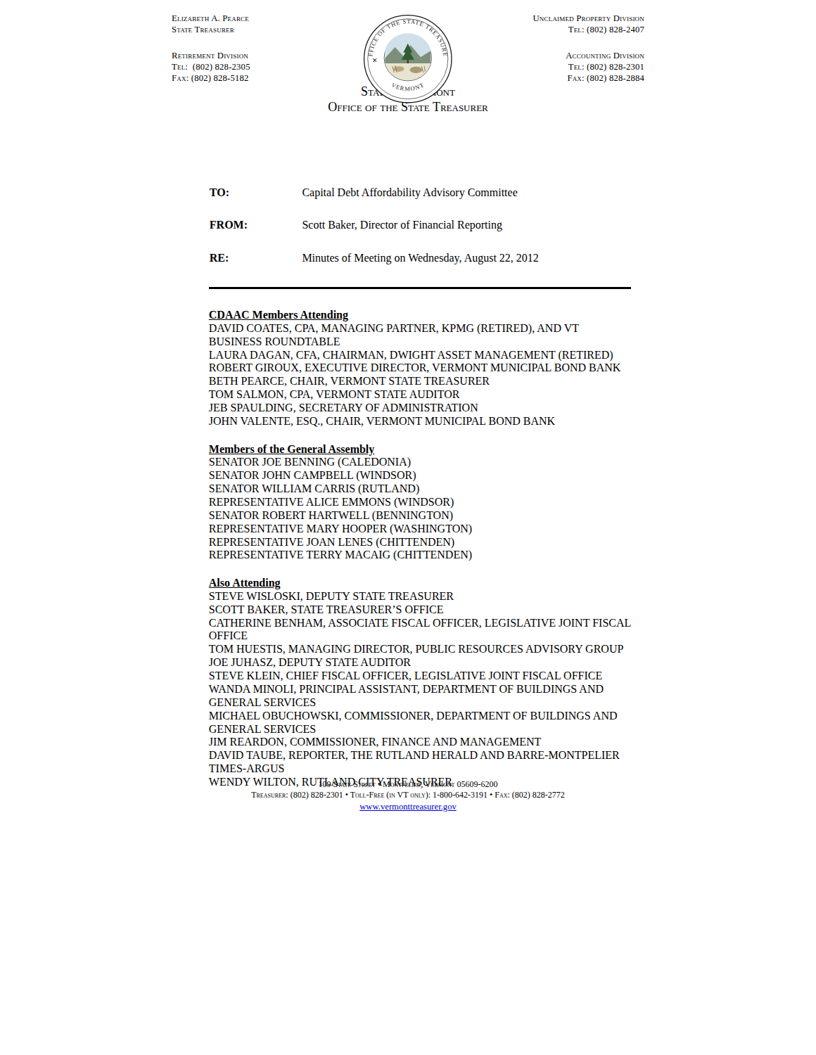Elizabeth A. Pearce
State Treasurer
Retirement Division
Tel: (802) 828-2305
Fax: (802) 828-5182
Unclaimed Property Division
Tel: (802) 828-2407
Accounting Division
Tel: (802) 828-2301
Fax: (802) 828-2884
OFFICE OF THE STATE TREASURER VERMONT ✕
State of Vermont
Office of the State Treasurer
| TO: | Capital Debt Affordability Advisory Committee |
| FROM: | Scott Baker, Director of Financial Reporting |
| RE: | Minutes of Meeting on Wednesday, August 22, 2012 |
CDAAC Members Attending
David Coates, CPA, Managing Partner, KPMG (Retired), and VT Business Roundtable
Laura Dagan, CFA, Chairman, Dwight Asset Management (Retired)
Robert Giroux, Executive Director, Vermont Municipal Bond Bank
Beth Pearce, Chair, Vermont State Treasurer
Tom Salmon, CPA, Vermont State Auditor
Jeb Spaulding, Secretary of Administration
John Valente, Esq., Chair, Vermont Municipal Bond Bank
Members of the General Assembly
Senator Joe Benning (Caledonia)
Senator John Campbell (Windsor)
Senator William Carris (Rutland)
Representative Alice Emmons (Windsor)
Senator Robert Hartwell (Bennington)
Representative Mary Hooper (Washington)
Representative Joan Lenes (Chittenden)
Representative Terry Macaig (Chittenden)
Also Attending
Steve Wisloski, Deputy State Treasurer
Scott Baker, State Treasurer’s Office
Catherine Benham, Associate Fiscal Officer, Legislative Joint Fiscal Office
Tom Huestis, Managing Director, Public Resources Advisory Group
Joe Juhasz, Deputy State Auditor
Steve Klein, Chief Fiscal Officer, Legislative Joint Fiscal Office
Wanda Minoli, Principal Assistant, Department of Buildings and General Services
Michael Obuchowski, Commissioner, Department of Buildings and General Services
Jim Reardon, Commissioner, Finance and Management
David Taube, Reporter, The Rutland Herald and Barre-Montpelier Times-Argus
Wendy Wilton, Rutland City Treasurer
109 State Street • Montpelier, Vermont 05609-6200
Treasurer: (802) 828-2301 • Toll-Free (in VT only): 1-800-642-3191 • Fax: (802) 828-2772
www.vermonttreasurer.gov